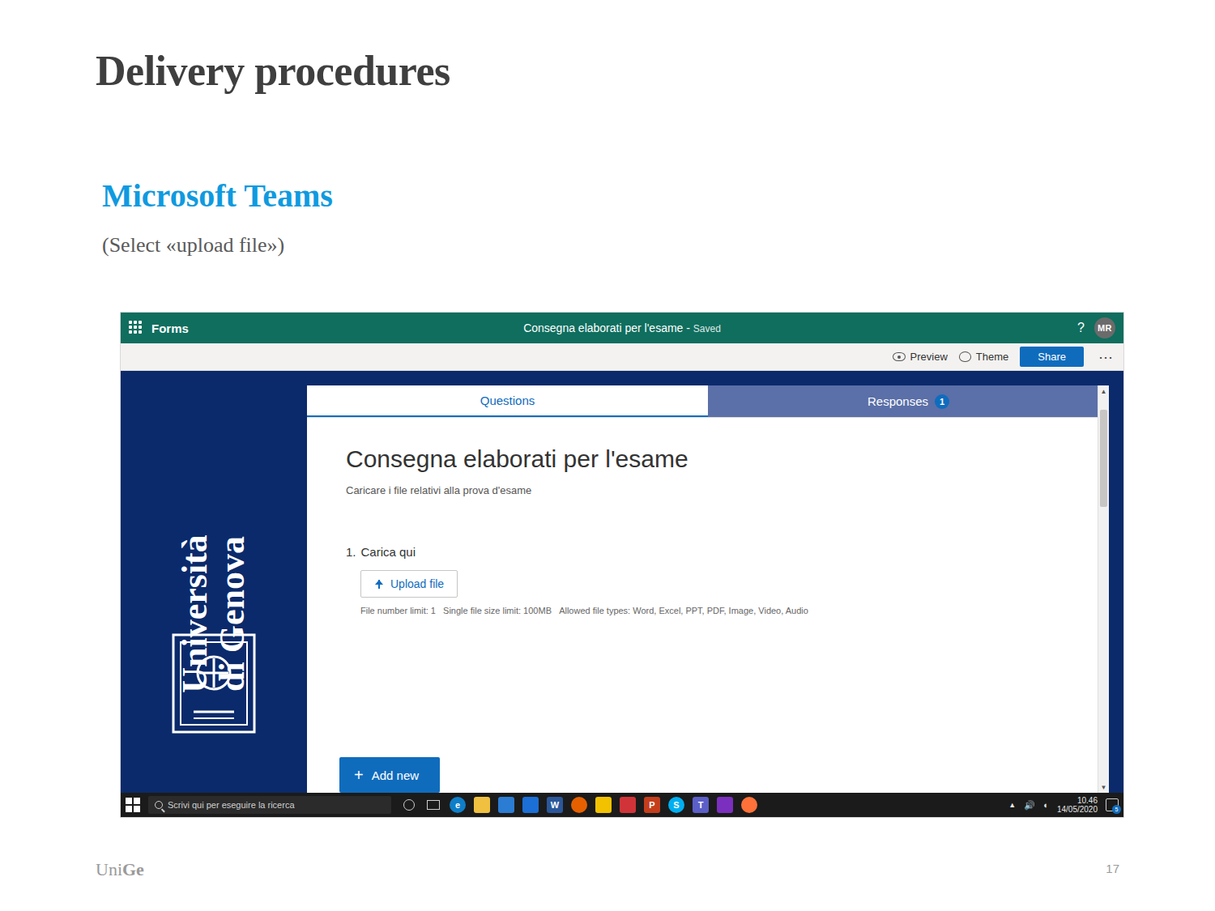Delivery procedures
Microsoft Teams
(Select «upload file»)
Forms
Consegna elaborati per l'esame - Saved
? MR
Preview Theme Share ⋯
Universitàdi Genova
Questions
Responses 1
Consegna elaborati per l'esame
Caricare i file relativi alla prova d'esame
1. Carica qui
Upload file
File number limit: 1 Single file size limit: 100MB Allowed file types: Word, Excel, PPT, PDF, Image, Video, Audio
+Add new
▲
▼
Scrivi qui per eseguire la ricerca
e
W
P
S
T
▲ 🔊 ◐
10.46
14/05/2020
5
Uni Ge
17